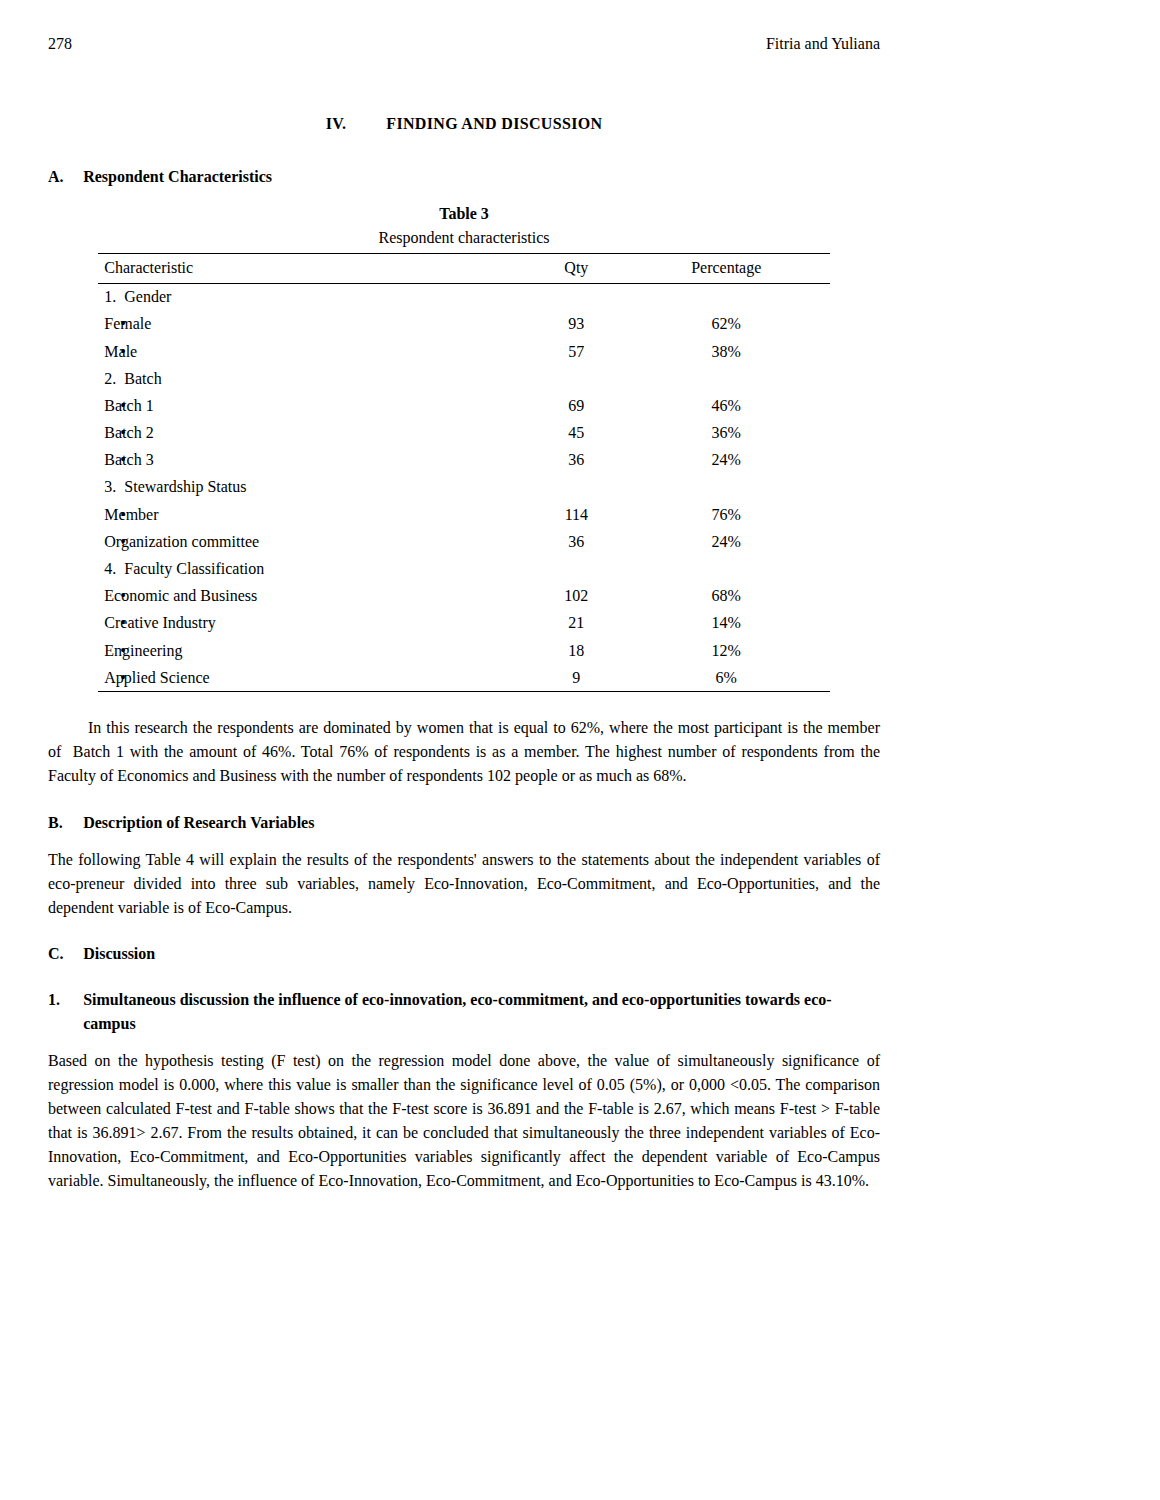278 Fitria and Yuliana
IV. FINDING AND DISCUSSION
A. Respondent Characteristics
Table 3
Respondent characteristics
| Characteristic | Qty | Percentage |
| --- | --- | --- |
| 1. Gender | | |
| Female | 93 | 62% |
| Male | 57 | 38% |
| 2. Batch | | |
| Batch 1 | 69 | 46% |
| Batch 2 | 45 | 36% |
| Batch 3 | 36 | 24% |
| 3. Stewardship Status | | |
| Member | 114 | 76% |
| Organization committee | 36 | 24% |
| 4. Faculty Classification | | |
| Economic and Business | 102 | 68% |
| Creative Industry | 21 | 14% |
| Engineering | 18 | 12% |
| Applied Science | 9 | 6% |
In this research the respondents are dominated by women that is equal to 62%, where the most participant is the member of Batch 1 with the amount of 46%. Total 76% of respondents is as a member. The highest number of respondents from the Faculty of Economics and Business with the number of respondents 102 people or as much as 68%.
B. Description of Research Variables
The following Table 4 will explain the results of the respondents' answers to the statements about the independent variables of eco-preneur divided into three sub variables, namely Eco-Innovation, Eco-Commitment, and Eco-Opportunities, and the dependent variable is of Eco-Campus.
C. Discussion
1. Simultaneous discussion the influence of eco-innovation, eco-commitment, and eco-opportunities towards eco-campus
Based on the hypothesis testing (F test) on the regression model done above, the value of simultaneously significance of regression model is 0.000, where this value is smaller than the significance level of 0.05 (5%), or 0,000 <0.05. The comparison between calculated F-test and F-table shows that the F-test score is 36.891 and the F-table is 2.67, which means F-test > F-table that is 36.891> 2.67. From the results obtained, it can be concluded that simultaneously the three independent variables of Eco-Innovation, Eco-Commitment, and Eco-Opportunities variables significantly affect the dependent variable of Eco-Campus variable. Simultaneously, the influence of Eco-Innovation, Eco-Commitment, and Eco-Opportunities to Eco-Campus is 43.10%.